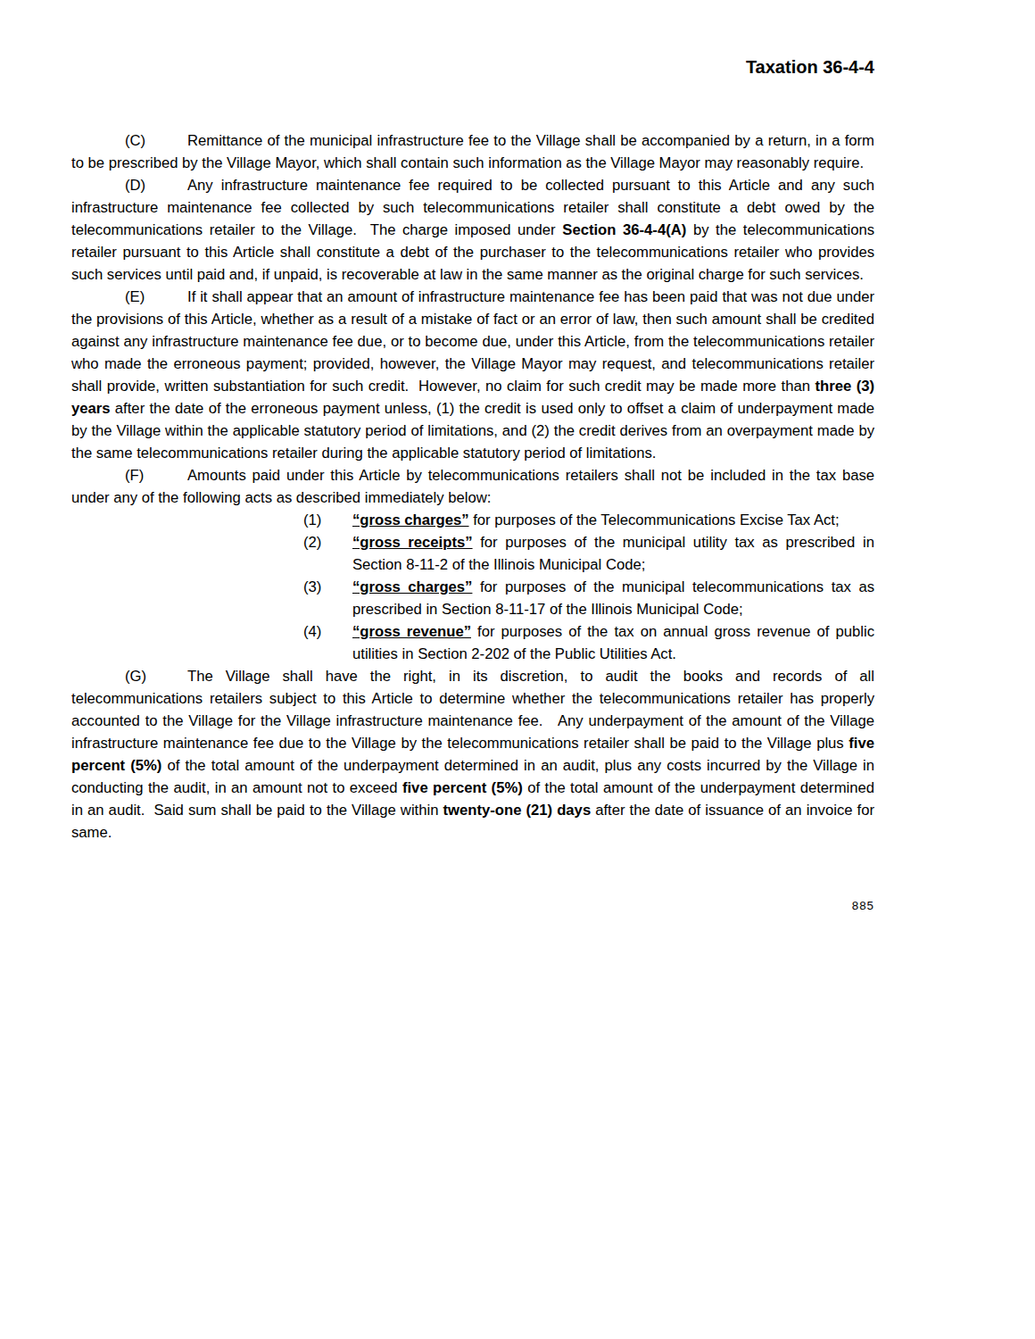Taxation 36-4-4
(C) Remittance of the municipal infrastructure fee to the Village shall be accompanied by a return, in a form to be prescribed by the Village Mayor, which shall contain such information as the Village Mayor may reasonably require.
(D) Any infrastructure maintenance fee required to be collected pursuant to this Article and any such infrastructure maintenance fee collected by such telecommunications retailer shall constitute a debt owed by the telecommunications retailer to the Village. The charge imposed under Section 36-4-4(A) by the telecommunications retailer pursuant to this Article shall constitute a debt of the purchaser to the telecommunications retailer who provides such services until paid and, if unpaid, is recoverable at law in the same manner as the original charge for such services.
(E) If it shall appear that an amount of infrastructure maintenance fee has been paid that was not due under the provisions of this Article, whether as a result of a mistake of fact or an error of law, then such amount shall be credited against any infrastructure maintenance fee due, or to become due, under this Article, from the telecommunications retailer who made the erroneous payment; provided, however, the Village Mayor may request, and telecommunications retailer shall provide, written substantiation for such credit. However, no claim for such credit may be made more than three (3) years after the date of the erroneous payment unless, (1) the credit is used only to offset a claim of underpayment made by the Village within the applicable statutory period of limitations, and (2) the credit derives from an overpayment made by the same telecommunications retailer during the applicable statutory period of limitations.
(F) Amounts paid under this Article by telecommunications retailers shall not be included in the tax base under any of the following acts as described immediately below:
(1)“gross charges” for purposes of the Telecommunications Excise Tax Act;
(2)“gross receipts” for purposes of the municipal utility tax as prescribed in Section 8-11-2 of the Illinois Municipal Code;
(3)“gross charges” for purposes of the municipal telecommunications tax as prescribed in Section 8-11-17 of the Illinois Municipal Code;
(4)“gross revenue” for purposes of the tax on annual gross revenue of public utilities in Section 2-202 of the Public Utilities Act.
(G) The Village shall have the right, in its discretion, to audit the books and records of all telecommunications retailers subject to this Article to determine whether the telecommunications retailer has properly accounted to the Village for the Village infrastructure maintenance fee. Any underpayment of the amount of the Village infrastructure maintenance fee due to the Village by the telecommunications retailer shall be paid to the Village plus five percent (5%) of the total amount of the underpayment determined in an audit, plus any costs incurred by the Village in conducting the audit, in an amount not to exceed five percent (5%) of the total amount of the underpayment determined in an audit. Said sum shall be paid to the Village within twenty-one (21) days after the date of issuance of an invoice for same.
885